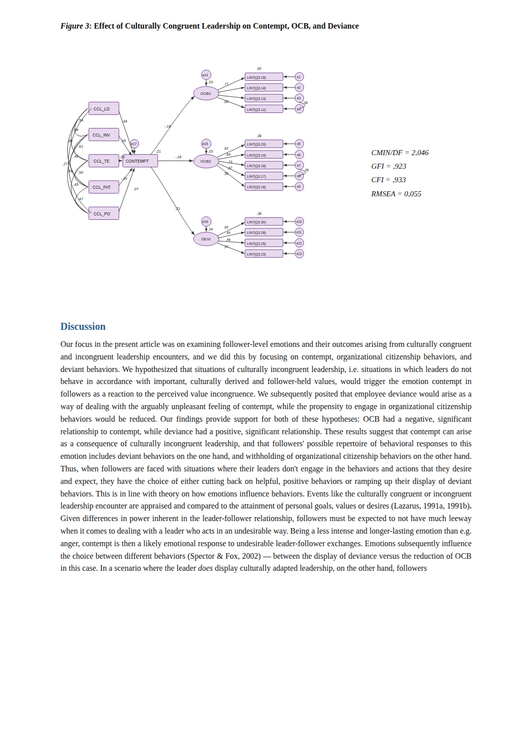Figure 3: Effect of Culturally Congruent Leadership on Contempt, OCB, and Deviance
CCL_LD CCL_INV CCL_TE CCL_PAT CCL_PO CONTEMPT e17 ,54 ,44 ,48 ,27 ,61 ,49 ,43 ,50 ,45 ,47 -,34 ,09 ,02 -,10 ,07 OCB1 e14 ,03 OCB2 e15 ,03 DEVI e16 ,04 -,18 -,16 ,21 ,21 LINT(Q3.15) LINT(Q3.14) LINT(Q3.13) LINT(Q3.12) e1 e2 e3 e4 ,08 ,77 ,60 ,60 LINT(Q3.20) LINT(Q3.19) LINT(Q3.18) LINT(Q3.17) LINT(Q3.16) e5 e6 e7 e8 e9 ,08 ,38 ,62 ,64 ,73 ,67 ,56 LINT(Q3.30) LINT(Q3.28) LINT(Q3.25) LINT(Q3.23) e10 e11 e12 e13 ,38 ,62 ,49 ,48 ,57
CMIN/DF = 2,046
GFI = ,923
CFI = ,933
RMSEA = 0,055
Discussion
Our focus in the present article was on examining follower-level emotions and their outcomes arising from culturally congruent and incongruent leadership encounters, and we did this by focusing on contempt, organizational citizenship behaviors, and deviant behaviors. We hypothesized that situations of culturally incongruent leadership, i.e. situations in which leaders do not behave in accordance with important, culturally derived and follower-held values, would trigger the emotion contempt in followers as a reaction to the perceived value incongruence. We subsequently posited that employee deviance would arise as a way of dealing with the arguably unpleasant feeling of contempt, while the propensity to engage in organizational citizenship behaviors would be reduced. Our findings provide support for both of these hypotheses: OCB had a negative, significant relationship to contempt, while deviance had a positive, significant relationship. These results suggest that contempt can arise as a consequence of culturally incongruent leadership, and that followers' possible repertoire of behavioral responses to this emotion includes deviant behaviors on the one hand, and withholding of organizational citizenship behaviors on the other hand. Thus, when followers are faced with situations where their leaders don't engage in the behaviors and actions that they desire and expect, they have the choice of either cutting back on helpful, positive behaviors or ramping up their display of deviant behaviors. This is in line with theory on how emotions influence behaviors. Events like the culturally congruent or incongruent leadership encounter are appraised and compared to the attainment of personal goals, values or desires (Lazarus, 1991a, 1991b). Given differences in power inherent in the leader-follower relationship, followers must be expected to not have much leeway when it comes to dealing with a leader who acts in an undesirable way. Being a less intense and longer-lasting emotion than e.g. anger, contempt is then a likely emotional response to undesirable leader-follower exchanges. Emotions subsequently influence the choice between different behaviors (Spector & Fox, 2002) — between the display of deviance versus the reduction of OCB in this case. In a scenario where the leader does display culturally adapted leadership, on the other hand, followers